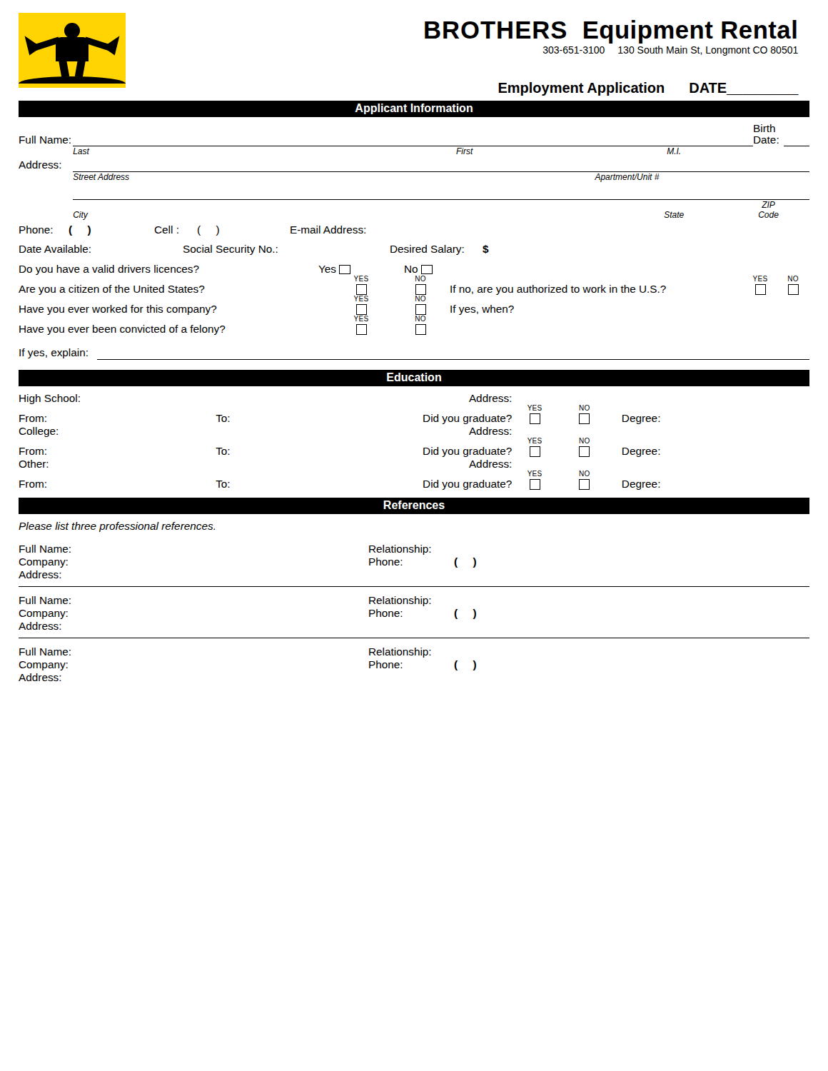BROTHERS Equipment Rental
303-651-3100130 South Main St, Longmont CO 80501
Employment ApplicationDATE_________
Applicant Information
| Full Name: | | Birth Date: | |
| | Last | First | M.I. | |
| Address: | |
| | Street Address | Apartment/Unit # |
| | City | | State | ZIP Code | |
| Phone: | ( ) | Cell : | ( ) | E-mail Address: | |
| Date Available: | | Social Security No.: | | Desired Salary: | $ |
| Do you have a valid drivers licences? | Yes | No | | | |
| Are you a citizen of the United States? | YES | NO | If no, are you authorized to work in the U.S.? | YES | NO |
| Have you ever worked for this company? | YES | NO | If yes, when? | |
| Have you ever been convicted of a felony? | YES | NO | |
| If yes, explain: | |
Education
| High School: | | Address: | | | | |
| From: | To: | Did you graduate? | YES | NO | Degree: | |
| College: | | Address: | |
| From: | To: | Did you graduate? | YES | NO | Degree: | |
| Other: | | Address: | |
| From: | To: | Did you graduate? | YES | NO | Degree: | |
References
Please list three professional references.
| Full Name: | | Relationship: | |
| Company: | | Phone: | ( ) |
| Address: | |
| Full Name: | | Relationship: | |
| Company: | | Phone: | ( ) |
| Address: | |
| Full Name: | | Relationship: | |
| Company: | | Phone: | ( ) |
| Address: | |